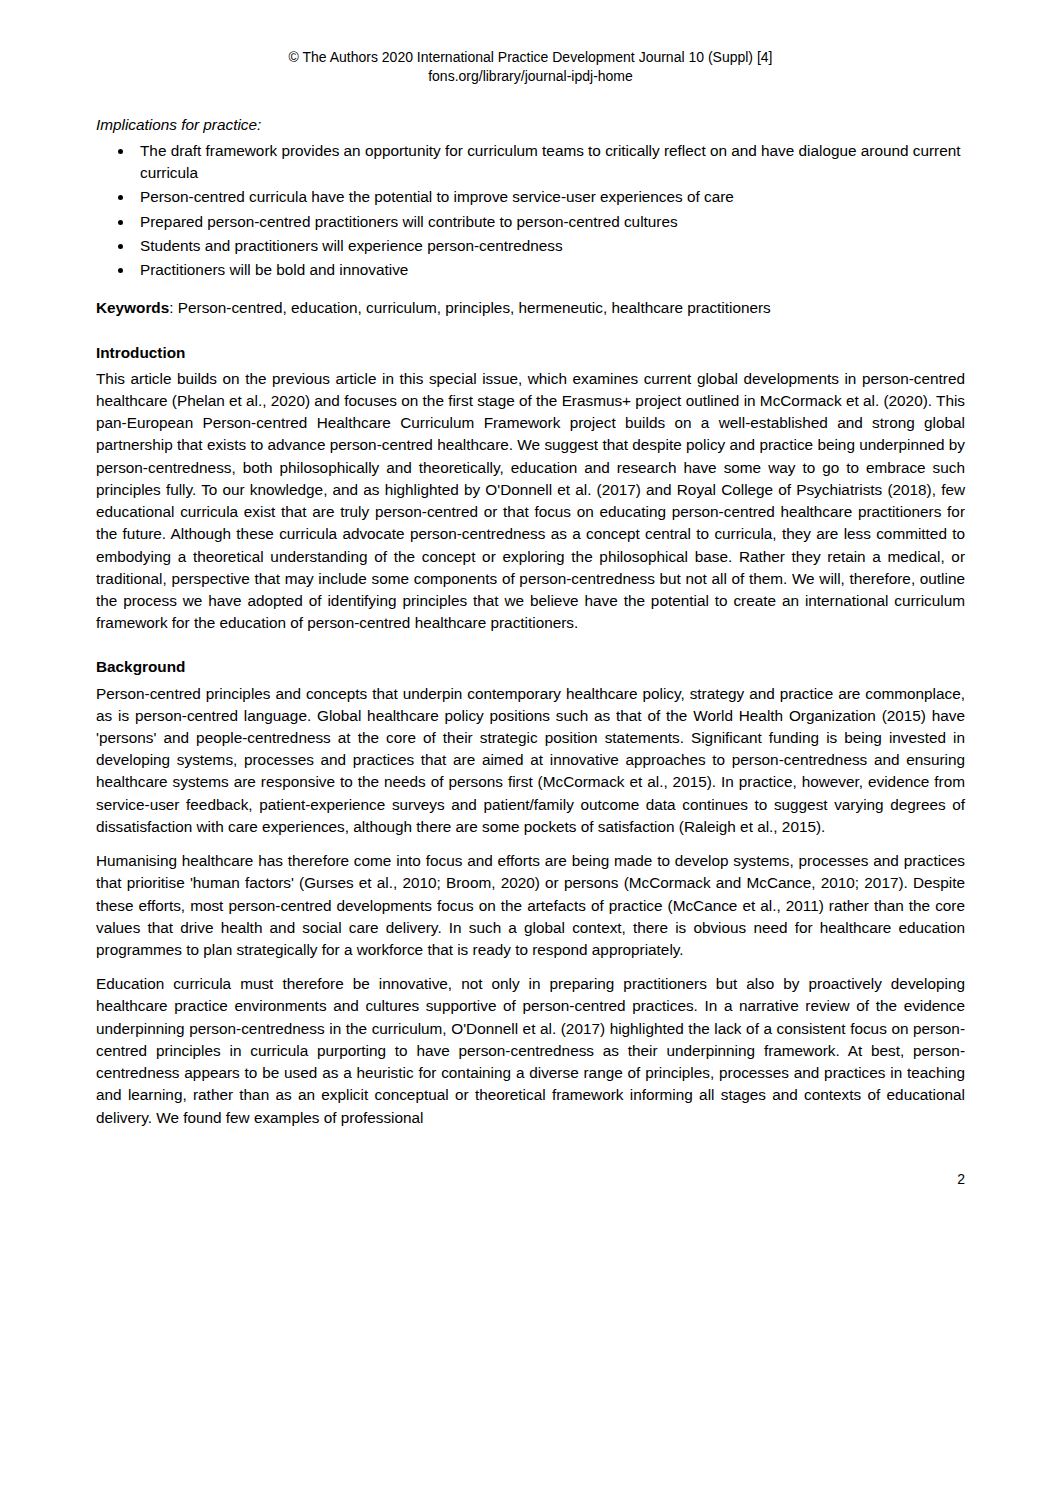© The Authors 2020 International Practice Development Journal 10 (Suppl) [4]
fons.org/library/journal-ipdj-home
Implications for practice:
The draft framework provides an opportunity for curriculum teams to critically reflect on and have dialogue around current curricula
Person-centred curricula have the potential to improve service-user experiences of care
Prepared person-centred practitioners will contribute to person-centred cultures
Students and practitioners will experience person-centredness
Practitioners will be bold and innovative
Keywords: Person-centred, education, curriculum, principles, hermeneutic, healthcare practitioners
Introduction
This article builds on the previous article in this special issue, which examines current global developments in person-centred healthcare (Phelan et al., 2020) and focuses on the first stage of the Erasmus+ project outlined in McCormack et al. (2020). This pan-European Person-centred Healthcare Curriculum Framework project builds on a well-established and strong global partnership that exists to advance person-centred healthcare. We suggest that despite policy and practice being underpinned by person-centredness, both philosophically and theoretically, education and research have some way to go to embrace such principles fully. To our knowledge, and as highlighted by O'Donnell et al. (2017) and Royal College of Psychiatrists (2018), few educational curricula exist that are truly person-centred or that focus on educating person-centred healthcare practitioners for the future. Although these curricula advocate person-centredness as a concept central to curricula, they are less committed to embodying a theoretical understanding of the concept or exploring the philosophical base. Rather they retain a medical, or traditional, perspective that may include some components of person-centredness but not all of them. We will, therefore, outline the process we have adopted of identifying principles that we believe have the potential to create an international curriculum framework for the education of person-centred healthcare practitioners.
Background
Person-centred principles and concepts that underpin contemporary healthcare policy, strategy and practice are commonplace, as is person-centred language. Global healthcare policy positions such as that of the World Health Organization (2015) have 'persons' and people-centredness at the core of their strategic position statements. Significant funding is being invested in developing systems, processes and practices that are aimed at innovative approaches to person-centredness and ensuring healthcare systems are responsive to the needs of persons first (McCormack et al., 2015). In practice, however, evidence from service-user feedback, patient-experience surveys and patient/family outcome data continues to suggest varying degrees of dissatisfaction with care experiences, although there are some pockets of satisfaction (Raleigh et al., 2015).
Humanising healthcare has therefore come into focus and efforts are being made to develop systems, processes and practices that prioritise 'human factors' (Gurses et al., 2010; Broom, 2020) or persons (McCormack and McCance, 2010; 2017). Despite these efforts, most person-centred developments focus on the artefacts of practice (McCance et al., 2011) rather than the core values that drive health and social care delivery. In such a global context, there is obvious need for healthcare education programmes to plan strategically for a workforce that is ready to respond appropriately.
Education curricula must therefore be innovative, not only in preparing practitioners but also by proactively developing healthcare practice environments and cultures supportive of person-centred practices. In a narrative review of the evidence underpinning person-centredness in the curriculum, O'Donnell et al. (2017) highlighted the lack of a consistent focus on person-centred principles in curricula purporting to have person-centredness as their underpinning framework. At best, person-centredness appears to be used as a heuristic for containing a diverse range of principles, processes and practices in teaching and learning, rather than as an explicit conceptual or theoretical framework informing all stages and contexts of educational delivery. We found few examples of professional
2